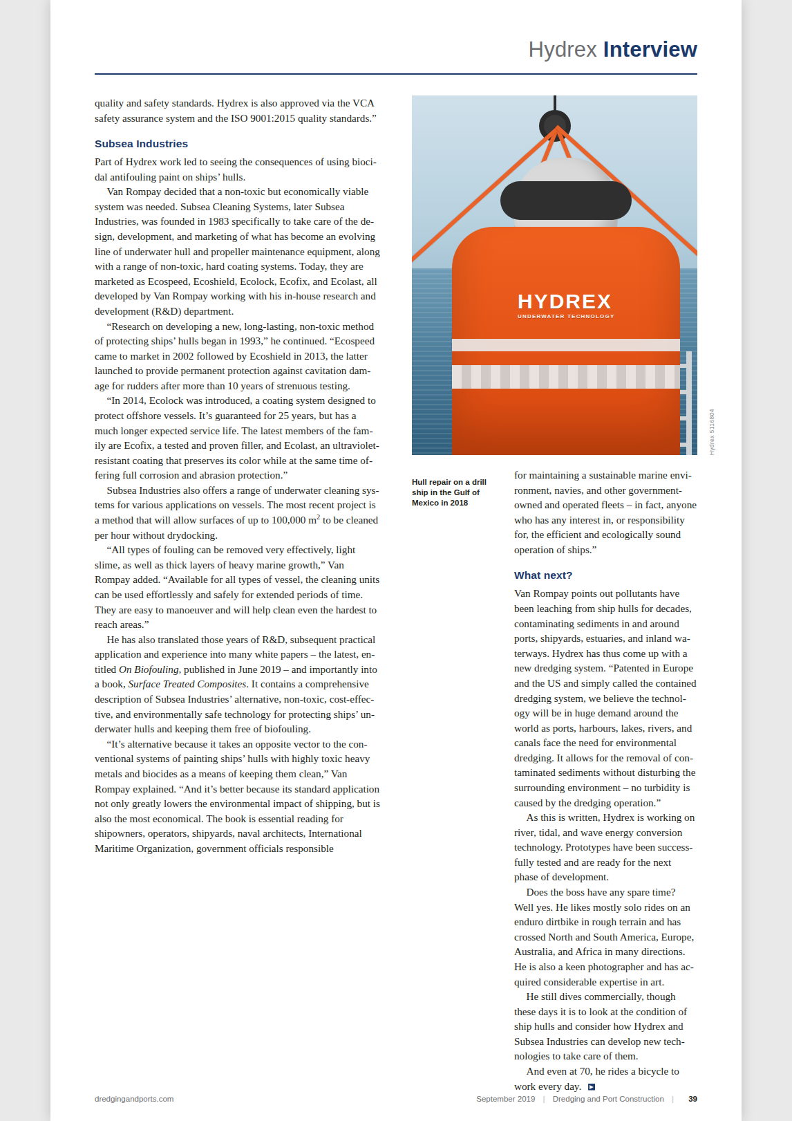Hydrex Interview
quality and safety standards. Hydrex is also approved via the VCA safety assurance system and the ISO 9001:2015 quality standards.”
Subsea Industries
Part of Hydrex work led to seeing the consequences of using biocidal antifouling paint on ships’ hulls.
Van Rompay decided that a non-toxic but economically viable system was needed. Subsea Cleaning Systems, later Subsea Industries, was founded in 1983 specifically to take care of the design, development, and marketing of what has become an evolving line of underwater hull and propeller maintenance equipment, along with a range of non-toxic, hard coating systems. Today, they are marketed as Ecospeed, Ecoshield, Ecolock, Ecofix, and Ecolast, all developed by Van Rompay working with his in-house research and development (R&D) department.
“Research on developing a new, long-lasting, non-toxic method of protecting ships’ hulls began in 1993,” he continued. “Ecospeed came to market in 2002 followed by Ecoshield in 2013, the latter launched to provide permanent protection against cavitation damage for rudders after more than 10 years of strenuous testing.
“In 2014, Ecolock was introduced, a coating system designed to protect offshore vessels. It’s guaranteed for 25 years, but has a much longer expected service life. The latest members of the family are Ecofix, a tested and proven filler, and Ecolast, an ultraviolet-resistant coating that preserves its color while at the same time offering full corrosion and abrasion protection.”
Subsea Industries also offers a range of underwater cleaning systems for various applications on vessels. The most recent project is a method that will allow surfaces of up to 100,000 m2 to be cleaned per hour without drydocking.
“All types of fouling can be removed very effectively, light slime, as well as thick layers of heavy marine growth,” Van Rompay added. “Available for all types of vessel, the cleaning units can be used effortlessly and safely for extended periods of time. They are easy to manoeuver and will help clean even the hardest to reach areas.”
He has also translated those years of R&D, subsequent practical application and experience into many white papers – the latest, entitled On Biofouling, published in June 2019 – and importantly into a book, Surface Treated Composites. It contains a comprehensive description of Subsea Industries’ alternative, non-toxic, cost-effective, and environmentally safe technology for protecting ships’ underwater hulls and keeping them free of biofouling.
“It’s alternative because it takes an opposite vector to the conventional systems of painting ships’ hulls with highly toxic heavy metals and biocides as a means of keeping them clean,” Van Rompay explained. “And it’s better because its standard application not only greatly lowers the environmental impact of shipping, but is also the most economical. The book is essential reading for shipowners, operators, shipyards, naval architects, International Maritime Organization, government officials responsible
HYDREXUNDERWATER TECHNOLOGY
Hydrex 5116804
Hull repair on a drill ship in the Gulf of Mexico in 2018
for maintaining a sustainable marine environment, navies, and other government-owned and operated fleets – in fact, anyone who has any interest in, or responsibility for, the efficient and ecologically sound operation of ships.”
What next?
Van Rompay points out pollutants have been leaching from ship hulls for decades, contaminating sediments in and around ports, shipyards, estuaries, and inland waterways. Hydrex has thus come up with a new dredging system. “Patented in Europe and the US and simply called the contained dredging system, we believe the technology will be in huge demand around the world as ports, harbours, lakes, rivers, and canals face the need for environmental dredging. It allows for the removal of contaminated sediments without disturbing the surrounding environment – no turbidity is caused by the dredging operation.”
As this is written, Hydrex is working on river, tidal, and wave energy conversion technology. Prototypes have been successfully tested and are ready for the next phase of development.
Does the boss have any spare time? Well yes. He likes mostly solo rides on an enduro dirtbike in rough terrain and has crossed North and South America, Europe, Australia, and Africa in many directions. He is also a keen photographer and has acquired considerable expertise in art.
He still dives commercially, though these days it is to look at the condition of ship hulls and consider how Hydrex and Subsea Industries can develop new technologies to take care of them.
And even at 70, he rides a bicycle to work every day.
dredgingandports.com
September 2019 | Dredging and Port Construction | 39